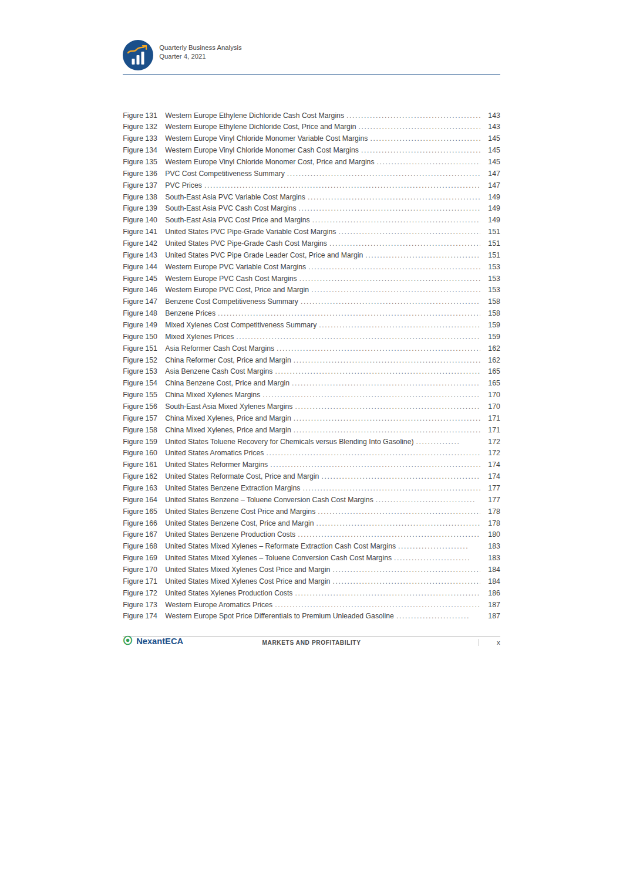Quarterly Business Analysis
Quarter 4, 2021
Figure 131 Western Europe Ethylene Dichloride Cash Cost Margins.................................................................................................................. 143
Figure 132 Western Europe Ethylene Dichloride Cost, Price and Margin.................................................................................................................. 143
Figure 133 Western Europe Vinyl Chloride Monomer Variable Cost Margins.................................................................................................................. 145
Figure 134 Western Europe Vinyl Chloride Monomer Cash Cost Margins.................................................................................................................. 145
Figure 135 Western Europe Vinyl Chloride Monomer Cost, Price and Margins.................................................................................................................. 145
Figure 136 PVC Cost Competitiveness Summary.................................................................................................................. 147
Figure 137 PVC Prices.................................................................................................................. 147
Figure 138 South-East Asia PVC Variable Cost Margins.................................................................................................................. 149
Figure 139 South-East Asia PVC Cash Cost Margins.................................................................................................................. 149
Figure 140 South-East Asia PVC Cost Price and Margins.................................................................................................................. 149
Figure 141 United States PVC Pipe-Grade Variable Cost Margins.................................................................................................................. 151
Figure 142 United States PVC Pipe-Grade Cash Cost Margins.................................................................................................................. 151
Figure 143 United States PVC Pipe Grade Leader Cost, Price and Margin.................................................................................................................. 151
Figure 144 Western Europe PVC Variable Cost Margins.................................................................................................................. 153
Figure 145 Western Europe PVC Cash Cost Margins.................................................................................................................. 153
Figure 146 Western Europe PVC Cost, Price and Margin.................................................................................................................. 153
Figure 147 Benzene Cost Competitiveness Summary.................................................................................................................. 158
Figure 148 Benzene Prices.................................................................................................................. 158
Figure 149 Mixed Xylenes Cost Competitiveness Summary.................................................................................................................. 159
Figure 150 Mixed Xylenes Prices.................................................................................................................. 159
Figure 151 Asia Reformer Cash Cost Margins.................................................................................................................. 162
Figure 152 China Reformer Cost, Price and Margin.................................................................................................................. 162
Figure 153 Asia Benzene Cash Cost Margins.................................................................................................................. 165
Figure 154 China Benzene Cost, Price and Margin.................................................................................................................. 165
Figure 155 China Mixed Xylenes Margins.................................................................................................................. 170
Figure 156 South-East Asia Mixed Xylenes Margins.................................................................................................................. 170
Figure 157 China Mixed Xylenes, Price and Margin.................................................................................................................. 171
Figure 158 China Mixed Xylenes, Price and Margin.................................................................................................................. 171
Figure 159 United States Toluene Recovery for Chemicals versus Blending Into Gasoline)............... 172
Figure 160 United States Aromatics Prices.................................................................................................................. 172
Figure 161 United States Reformer Margins.................................................................................................................. 174
Figure 162 United States Reformate Cost, Price and Margin.................................................................................................................. 174
Figure 163 United States Benzene Extraction Margins.................................................................................................................. 177
Figure 164 United States Benzene – Toluene Conversion Cash Cost Margins.................................. 177
Figure 165 United States Benzene Cost Price and Margins.................................................................................................................. 178
Figure 166 United States Benzene Cost, Price and Margin.................................................................................................................. 178
Figure 167 United States Benzene Production Costs.................................................................................................................. 180
Figure 168 United States Mixed Xylenes – Reformate Extraction Cash Cost Margins........................ 183
Figure 169 United States Mixed Xylenes – Toluene Conversion Cash Cost Margins.......................... 183
Figure 170 United States Mixed Xylenes Cost Price and Margin.................................................................................................................. 184
Figure 171 United States Mixed Xylenes Cost Price and Margin.................................................................................................................. 184
Figure 172 United States Xylenes Production Costs.................................................................................................................. 186
Figure 173 Western Europe Aromatics Prices.................................................................................................................. 187
Figure 174 Western Europe Spot Price Differentials to Premium Unleaded Gasoline......................... 187
⦿NexantECA
Markets and Profitability
x